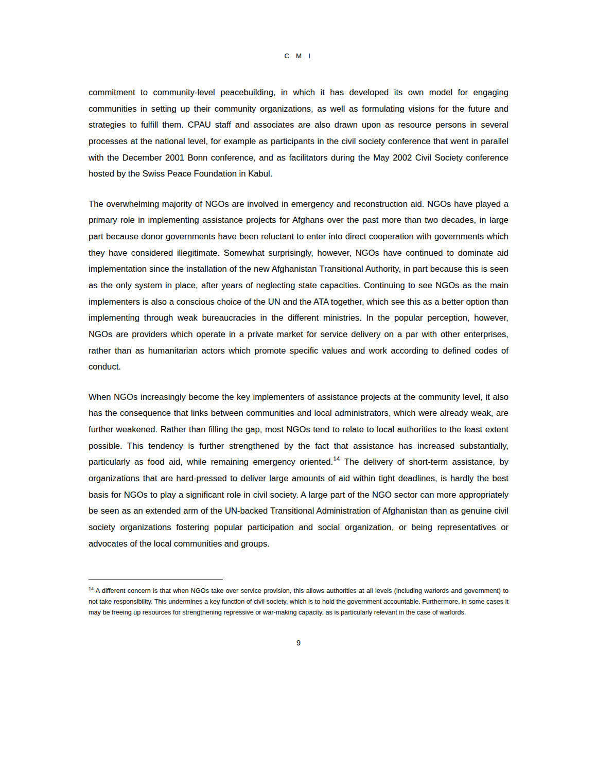C M I
commitment to community-level peacebuilding, in which it has developed its own model for engaging communities in setting up their community organizations, as well as formulating visions for the future and strategies to fulfill them. CPAU staff and associates are also drawn upon as resource persons in several processes at the national level, for example as participants in the civil society conference that went in parallel with the December 2001 Bonn conference, and as facilitators during the May 2002 Civil Society conference hosted by the Swiss Peace Foundation in Kabul.
The overwhelming majority of NGOs are involved in emergency and reconstruction aid. NGOs have played a primary role in implementing assistance projects for Afghans over the past more than two decades, in large part because donor governments have been reluctant to enter into direct cooperation with governments which they have considered illegitimate. Somewhat surprisingly, however, NGOs have continued to dominate aid implementation since the installation of the new Afghanistan Transitional Authority, in part because this is seen as the only system in place, after years of neglecting state capacities. Continuing to see NGOs as the main implementers is also a conscious choice of the UN and the ATA together, which see this as a better option than implementing through weak bureaucracies in the different ministries. In the popular perception, however, NGOs are providers which operate in a private market for service delivery on a par with other enterprises, rather than as humanitarian actors which promote specific values and work according to defined codes of conduct.
When NGOs increasingly become the key implementers of assistance projects at the community level, it also has the consequence that links between communities and local administrators, which were already weak, are further weakened. Rather than filling the gap, most NGOs tend to relate to local authorities to the least extent possible. This tendency is further strengthened by the fact that assistance has increased substantially, particularly as food aid, while remaining emergency oriented.14 The delivery of short-term assistance, by organizations that are hard-pressed to deliver large amounts of aid within tight deadlines, is hardly the best basis for NGOs to play a significant role in civil society. A large part of the NGO sector can more appropriately be seen as an extended arm of the UN-backed Transitional Administration of Afghanistan than as genuine civil society organizations fostering popular participation and social organization, or being representatives or advocates of the local communities and groups.
14 A different concern is that when NGOs take over service provision, this allows authorities at all levels (including warlords and government) to not take responsibility. This undermines a key function of civil society, which is to hold the government accountable. Furthermore, in some cases it may be freeing up resources for strengthening repressive or war-making capacity, as is particularly relevant in the case of warlords.
9